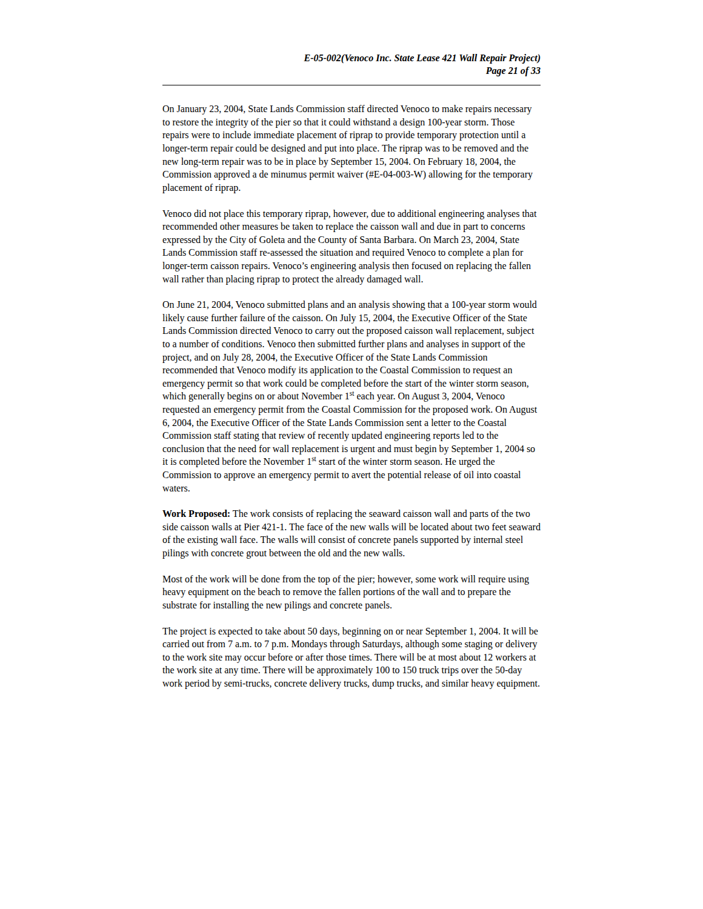E-05-002(Venoco Inc. State Lease 421 Wall Repair Project) Page 21 of 33
On January 23, 2004, State Lands Commission staff directed Venoco to make repairs necessary to restore the integrity of the pier so that it could withstand a design 100-year storm. Those repairs were to include immediate placement of riprap to provide temporary protection until a longer-term repair could be designed and put into place. The riprap was to be removed and the new long-term repair was to be in place by September 15, 2004. On February 18, 2004, the Commission approved a de minumus permit waiver (#E-04-003-W) allowing for the temporary placement of riprap.
Venoco did not place this temporary riprap, however, due to additional engineering analyses that recommended other measures be taken to replace the caisson wall and due in part to concerns expressed by the City of Goleta and the County of Santa Barbara. On March 23, 2004, State Lands Commission staff re-assessed the situation and required Venoco to complete a plan for longer-term caisson repairs. Venoco’s engineering analysis then focused on replacing the fallen wall rather than placing riprap to protect the already damaged wall.
On June 21, 2004, Venoco submitted plans and an analysis showing that a 100-year storm would likely cause further failure of the caisson. On July 15, 2004, the Executive Officer of the State Lands Commission directed Venoco to carry out the proposed caisson wall replacement, subject to a number of conditions. Venoco then submitted further plans and analyses in support of the project, and on July 28, 2004, the Executive Officer of the State Lands Commission recommended that Venoco modify its application to the Coastal Commission to request an emergency permit so that work could be completed before the start of the winter storm season, which generally begins on or about November 1st each year. On August 3, 2004, Venoco requested an emergency permit from the Coastal Commission for the proposed work. On August 6, 2004, the Executive Officer of the State Lands Commission sent a letter to the Coastal Commission staff stating that review of recently updated engineering reports led to the conclusion that the need for wall replacement is urgent and must begin by September 1, 2004 so it is completed before the November 1st start of the winter storm season. He urged the Commission to approve an emergency permit to avert the potential release of oil into coastal waters.
Work Proposed: The work consists of replacing the seaward caisson wall and parts of the two side caisson walls at Pier 421-1. The face of the new walls will be located about two feet seaward of the existing wall face. The walls will consist of concrete panels supported by internal steel pilings with concrete grout between the old and the new walls.
Most of the work will be done from the top of the pier; however, some work will require using heavy equipment on the beach to remove the fallen portions of the wall and to prepare the substrate for installing the new pilings and concrete panels.
The project is expected to take about 50 days, beginning on or near September 1, 2004. It will be carried out from 7 a.m. to 7 p.m. Mondays through Saturdays, although some staging or delivery to the work site may occur before or after those times. There will be at most about 12 workers at the work site at any time. There will be approximately 100 to 150 truck trips over the 50-day work period by semi-trucks, concrete delivery trucks, dump trucks, and similar heavy equipment.